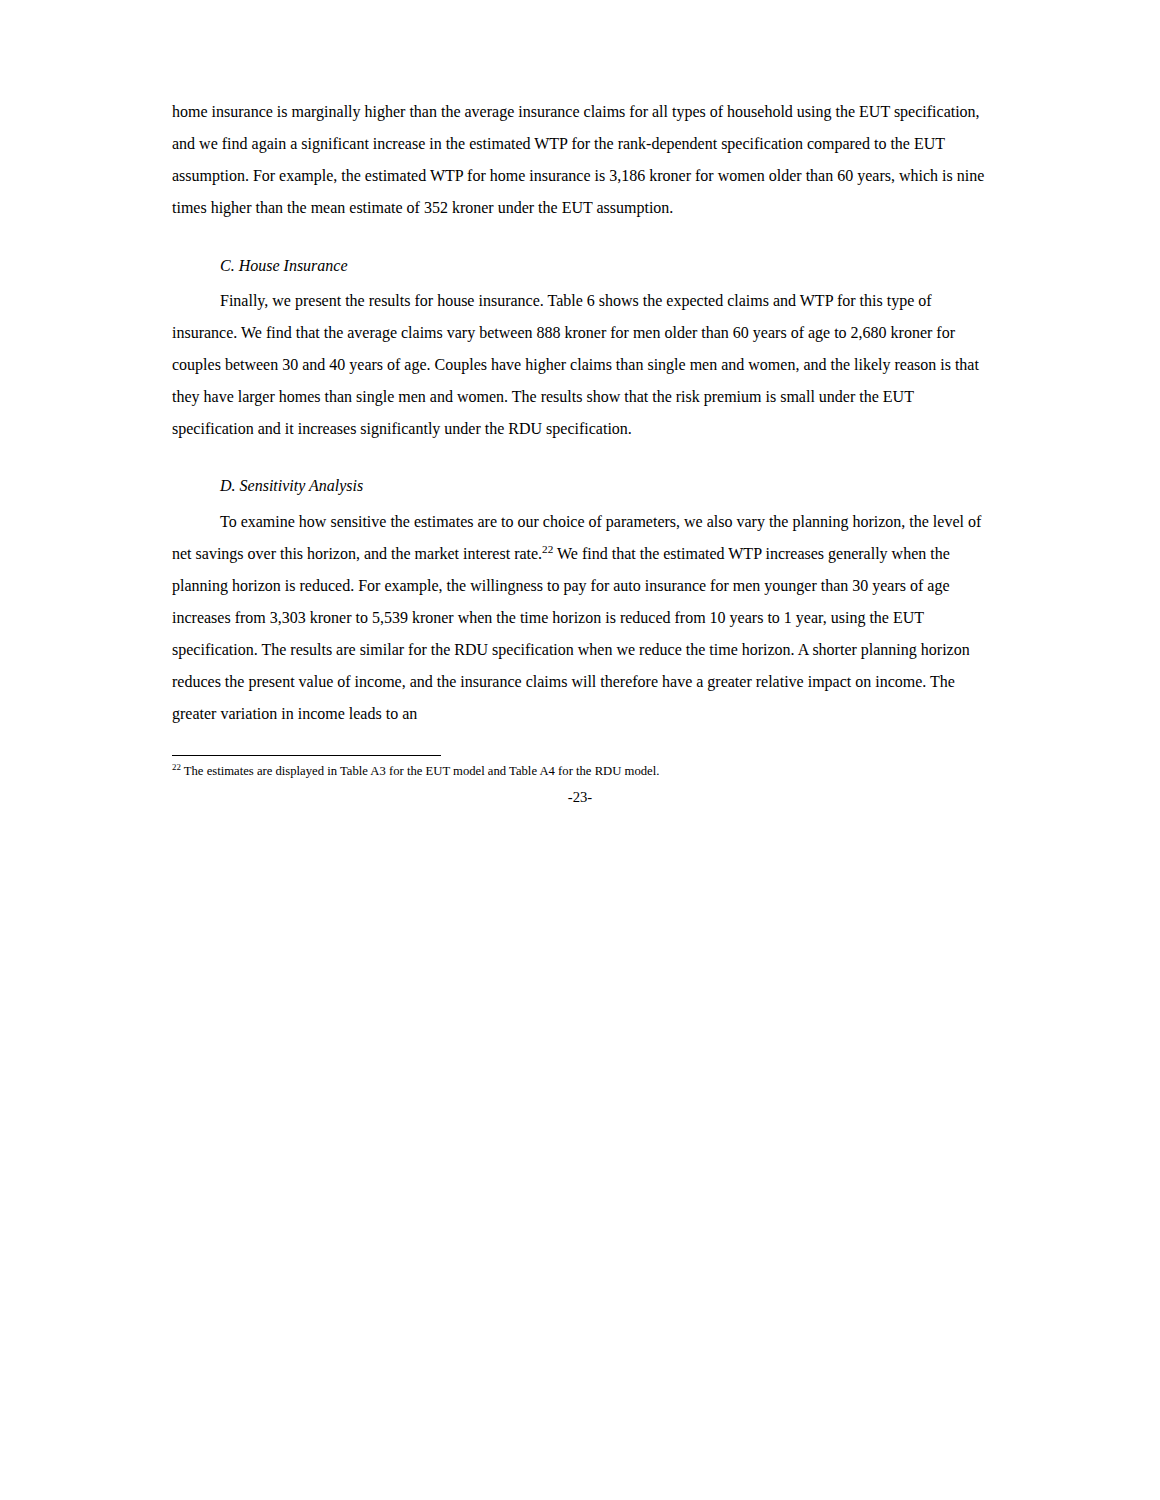home insurance is marginally higher than the average insurance claims for all types of household using the EUT specification, and we find again a significant increase in the estimated WTP for the rank-dependent specification compared to the EUT assumption. For example, the estimated WTP for home insurance is 3,186 kroner for women older than 60 years, which is nine times higher than the mean estimate of 352 kroner under the EUT assumption.
C. House Insurance
Finally, we present the results for house insurance. Table 6 shows the expected claims and WTP for this type of insurance. We find that the average claims vary between 888 kroner for men older than 60 years of age to 2,680 kroner for couples between 30 and 40 years of age. Couples have higher claims than single men and women, and the likely reason is that they have larger homes than single men and women. The results show that the risk premium is small under the EUT specification and it increases significantly under the RDU specification.
D. Sensitivity Analysis
To examine how sensitive the estimates are to our choice of parameters, we also vary the planning horizon, the level of net savings over this horizon, and the market interest rate.22 We find that the estimated WTP increases generally when the planning horizon is reduced. For example, the willingness to pay for auto insurance for men younger than 30 years of age increases from 3,303 kroner to 5,539 kroner when the time horizon is reduced from 10 years to 1 year, using the EUT specification. The results are similar for the RDU specification when we reduce the time horizon. A shorter planning horizon reduces the present value of income, and the insurance claims will therefore have a greater relative impact on income. The greater variation in income leads to an
22 The estimates are displayed in Table A3 for the EUT model and Table A4 for the RDU model.
-23-